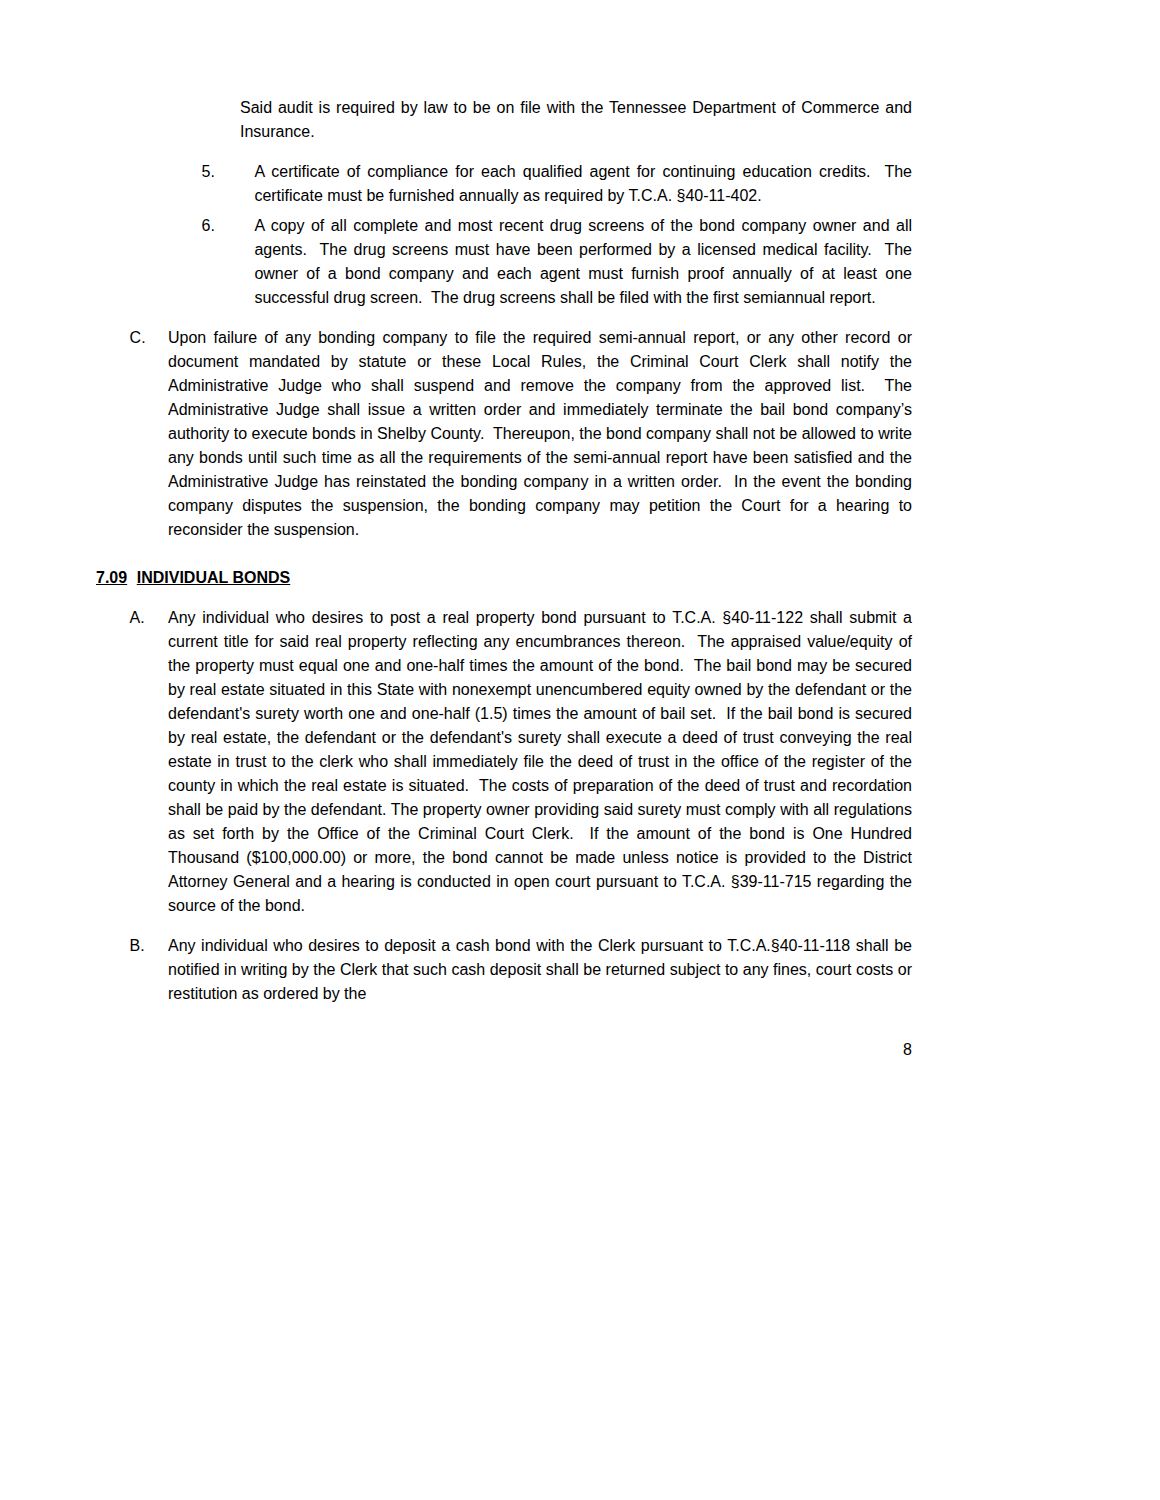Said audit is required by law to be on file with the Tennessee Department of Commerce and Insurance.
5. A certificate of compliance for each qualified agent for continuing education credits. The certificate must be furnished annually as required by T.C.A. §40-11-402.
6. A copy of all complete and most recent drug screens of the bond company owner and all agents. The drug screens must have been performed by a licensed medical facility. The owner of a bond company and each agent must furnish proof annually of at least one successful drug screen. The drug screens shall be filed with the first semiannual report.
C. Upon failure of any bonding company to file the required semi-annual report, or any other record or document mandated by statute or these Local Rules, the Criminal Court Clerk shall notify the Administrative Judge who shall suspend and remove the company from the approved list. The Administrative Judge shall issue a written order and immediately terminate the bail bond company’s authority to execute bonds in Shelby County. Thereupon, the bond company shall not be allowed to write any bonds until such time as all the requirements of the semi-annual report have been satisfied and the Administrative Judge has reinstated the bonding company in a written order. In the event the bonding company disputes the suspension, the bonding company may petition the Court for a hearing to reconsider the suspension.
7.09 INDIVIDUAL BONDS
A. Any individual who desires to post a real property bond pursuant to T.C.A. §40-11-122 shall submit a current title for said real property reflecting any encumbrances thereon. The appraised value/equity of the property must equal one and one-half times the amount of the bond. The bail bond may be secured by real estate situated in this State with nonexempt unencumbered equity owned by the defendant or the defendant's surety worth one and one-half (1.5) times the amount of bail set. If the bail bond is secured by real estate, the defendant or the defendant's surety shall execute a deed of trust conveying the real estate in trust to the clerk who shall immediately file the deed of trust in the office of the register of the county in which the real estate is situated. The costs of preparation of the deed of trust and recordation shall be paid by the defendant. The property owner providing said surety must comply with all regulations as set forth by the Office of the Criminal Court Clerk. If the amount of the bond is One Hundred Thousand ($100,000.00) or more, the bond cannot be made unless notice is provided to the District Attorney General and a hearing is conducted in open court pursuant to T.C.A. §39-11-715 regarding the source of the bond.
B. Any individual who desires to deposit a cash bond with the Clerk pursuant to T.C.A.§40-11-118 shall be notified in writing by the Clerk that such cash deposit shall be returned subject to any fines, court costs or restitution as ordered by the
8